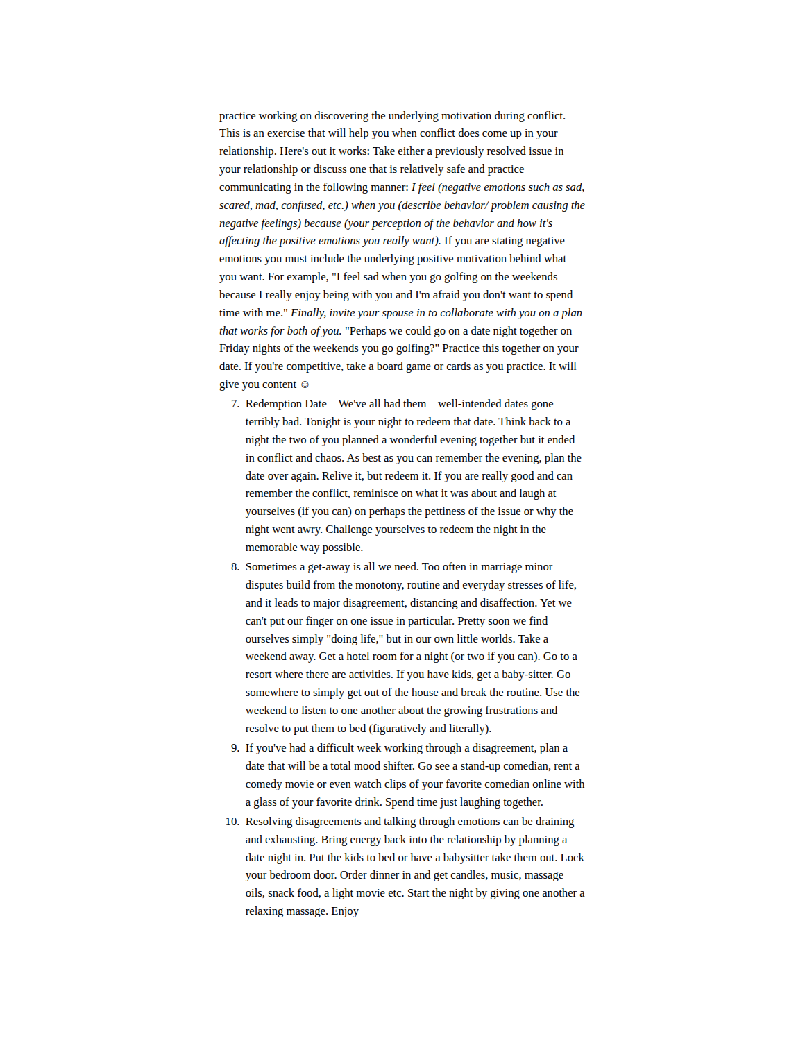practice working on discovering the underlying motivation during conflict. This is an exercise that will help you when conflict does come up in your relationship. Here's out it works: Take either a previously resolved issue in your relationship or discuss one that is relatively safe and practice communicating in the following manner: I feel (negative emotions such as sad, scared, mad, confused, etc.) when you (describe behavior/ problem causing the negative feelings) because (your perception of the behavior and how it's affecting the positive emotions you really want). If you are stating negative emotions you must include the underlying positive motivation behind what you want. For example, "I feel sad when you go golfing on the weekends because I really enjoy being with you and I'm afraid you don't want to spend time with me." Finally, invite your spouse in to collaborate with you on a plan that works for both of you. "Perhaps we could go on a date night together on Friday nights of the weekends you go golfing?" Practice this together on your date. If you're competitive, take a board game or cards as you practice. It will give you content ☺
Redemption Date—We've all had them—well-intended dates gone terribly bad. Tonight is your night to redeem that date. Think back to a night the two of you planned a wonderful evening together but it ended in conflict and chaos. As best as you can remember the evening, plan the date over again. Relive it, but redeem it. If you are really good and can remember the conflict, reminisce on what it was about and laugh at yourselves (if you can) on perhaps the pettiness of the issue or why the night went awry. Challenge yourselves to redeem the night in the memorable way possible.
Sometimes a get-away is all we need. Too often in marriage minor disputes build from the monotony, routine and everyday stresses of life, and it leads to major disagreement, distancing and disaffection. Yet we can't put our finger on one issue in particular. Pretty soon we find ourselves simply "doing life," but in our own little worlds. Take a weekend away. Get a hotel room for a night (or two if you can). Go to a resort where there are activities. If you have kids, get a baby-sitter. Go somewhere to simply get out of the house and break the routine. Use the weekend to listen to one another about the growing frustrations and resolve to put them to bed (figuratively and literally).
If you've had a difficult week working through a disagreement, plan a date that will be a total mood shifter. Go see a stand-up comedian, rent a comedy movie or even watch clips of your favorite comedian online with a glass of your favorite drink. Spend time just laughing together.
Resolving disagreements and talking through emotions can be draining and exhausting. Bring energy back into the relationship by planning a date night in. Put the kids to bed or have a babysitter take them out. Lock your bedroom door. Order dinner in and get candles, music, massage oils, snack food, a light movie etc. Start the night by giving one another a relaxing massage. Enjoy